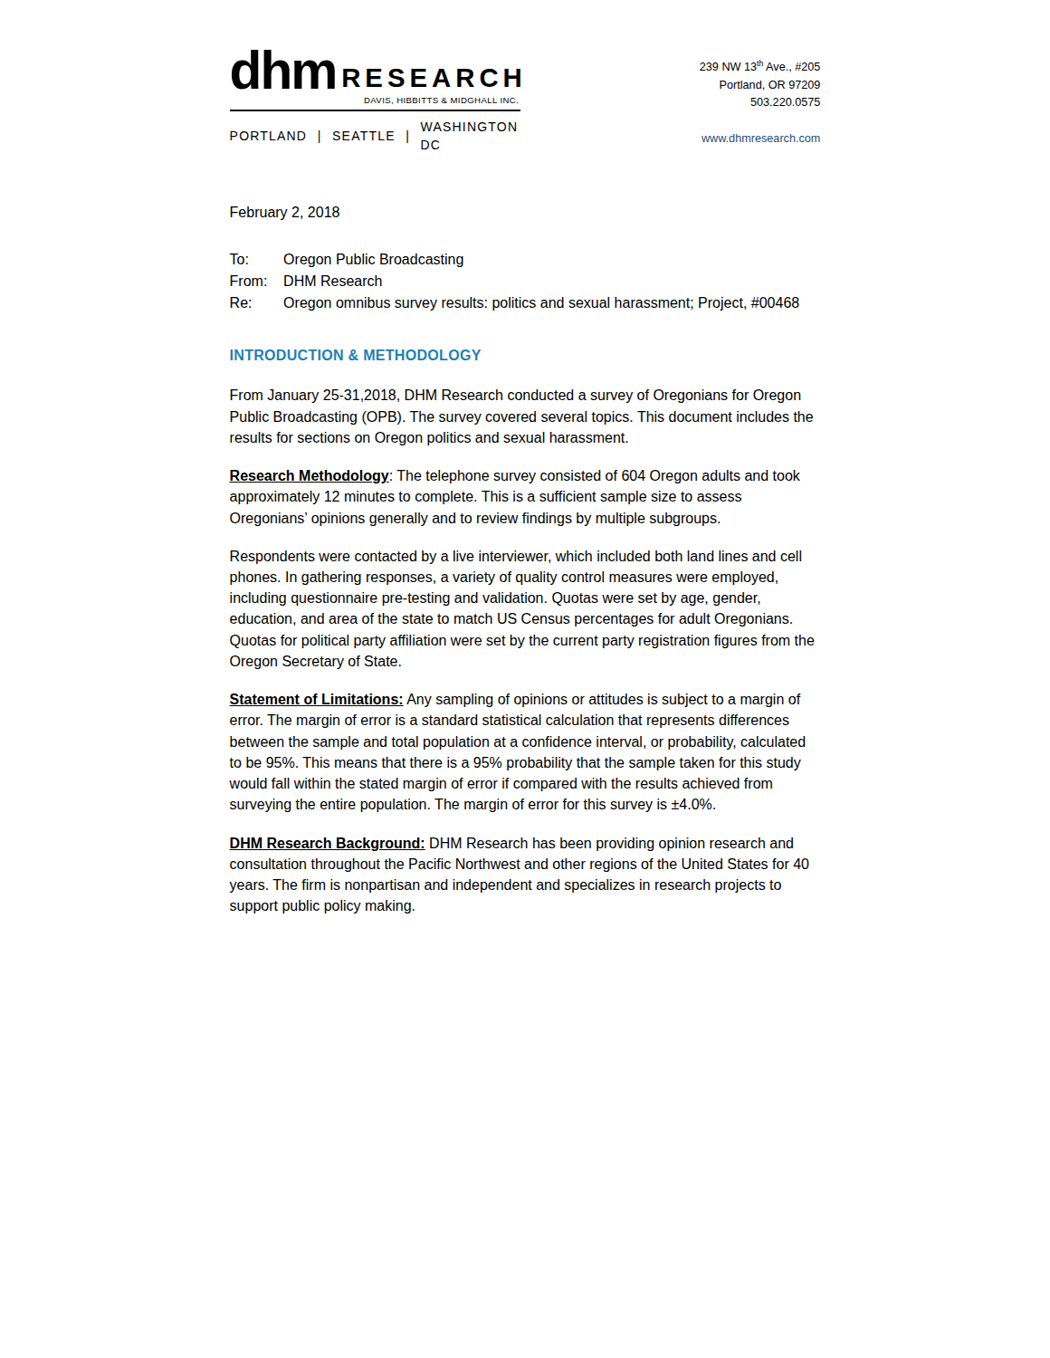dhm RESEARCH
DAVIS, HIBBITTS & MIDGHALL INC.
PORTLAND|SEATTLE|WASHINGTON DC
239 NW 13th Ave., #205
Portland, OR 97209
503.220.0575
www.dhmresearch.com
February 2, 2018
| To: | Oregon Public Broadcasting |
| From: | DHM Research |
| Re: | Oregon omnibus survey results: politics and sexual harassment; Project, #00468 |
Introduction & Methodology
From January 25-31,2018, DHM Research conducted a survey of Oregonians for Oregon Public Broadcasting (OPB). The survey covered several topics. This document includes the results for sections on Oregon politics and sexual harassment.
Research Methodology: The telephone survey consisted of 604 Oregon adults and took approximately 12 minutes to complete. This is a sufficient sample size to assess Oregonians’ opinions generally and to review findings by multiple subgroups.
Respondents were contacted by a live interviewer, which included both land lines and cell phones. In gathering responses, a variety of quality control measures were employed, including questionnaire pre-testing and validation. Quotas were set by age, gender, education, and area of the state to match US Census percentages for adult Oregonians. Quotas for political party affiliation were set by the current party registration figures from the Oregon Secretary of State.
Statement of Limitations: Any sampling of opinions or attitudes is subject to a margin of error. The margin of error is a standard statistical calculation that represents differences between the sample and total population at a confidence interval, or probability, calculated to be 95%. This means that there is a 95% probability that the sample taken for this study would fall within the stated margin of error if compared with the results achieved from surveying the entire population. The margin of error for this survey is ±4.0%.
DHM Research Background: DHM Research has been providing opinion research and consultation throughout the Pacific Northwest and other regions of the United States for 40 years. The firm is nonpartisan and independent and specializes in research projects to support public policy making.